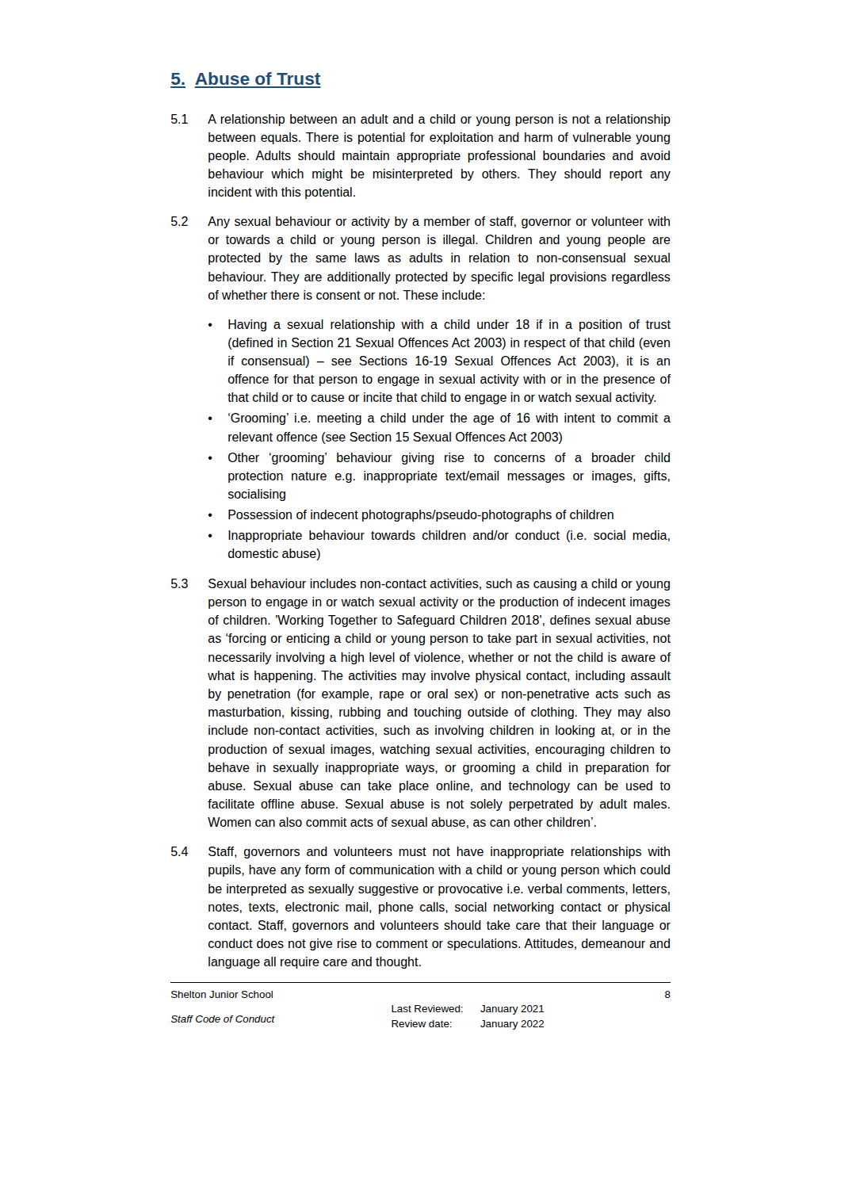5. Abuse of Trust
5.1 A relationship between an adult and a child or young person is not a relationship between equals. There is potential for exploitation and harm of vulnerable young people. Adults should maintain appropriate professional boundaries and avoid behaviour which might be misinterpreted by others. They should report any incident with this potential.
5.2 Any sexual behaviour or activity by a member of staff, governor or volunteer with or towards a child or young person is illegal. Children and young people are protected by the same laws as adults in relation to non-consensual sexual behaviour. They are additionally protected by specific legal provisions regardless of whether there is consent or not. These include:
Having a sexual relationship with a child under 18 if in a position of trust (defined in Section 21 Sexual Offences Act 2003) in respect of that child (even if consensual) – see Sections 16-19 Sexual Offences Act 2003), it is an offence for that person to engage in sexual activity with or in the presence of that child or to cause or incite that child to engage in or watch sexual activity.
‘Grooming’ i.e. meeting a child under the age of 16 with intent to commit a relevant offence (see Section 15 Sexual Offences Act 2003)
Other ‘grooming’ behaviour giving rise to concerns of a broader child protection nature e.g. inappropriate text/email messages or images, gifts, socialising
Possession of indecent photographs/pseudo-photographs of children
Inappropriate behaviour towards children and/or conduct (i.e. social media, domestic abuse)
5.3 Sexual behaviour includes non-contact activities, such as causing a child or young person to engage in or watch sexual activity or the production of indecent images of children. 'Working Together to Safeguard Children 2018', defines sexual abuse as ‘forcing or enticing a child or young person to take part in sexual activities, not necessarily involving a high level of violence, whether or not the child is aware of what is happening. The activities may involve physical contact, including assault by penetration (for example, rape or oral sex) or non-penetrative acts such as masturbation, kissing, rubbing and touching outside of clothing. They may also include non-contact activities, such as involving children in looking at, or in the production of sexual images, watching sexual activities, encouraging children to behave in sexually inappropriate ways, or grooming a child in preparation for abuse. Sexual abuse can take place online, and technology can be used to facilitate offline abuse. Sexual abuse is not solely perpetrated by adult males. Women can also commit acts of sexual abuse, as can other children’.
5.4 Staff, governors and volunteers must not have inappropriate relationships with pupils, have any form of communication with a child or young person which could be interpreted as sexually suggestive or provocative i.e. verbal comments, letters, notes, texts, electronic mail, phone calls, social networking contact or physical contact. Staff, governors and volunteers should take care that their language or conduct does not give rise to comment or speculations. Attitudes, demeanour and language all require care and thought.
Shelton Junior School
Staff Code of Conduct
| Last Reviewed: | January 2021 |
| Review date: | January 2022 |
8